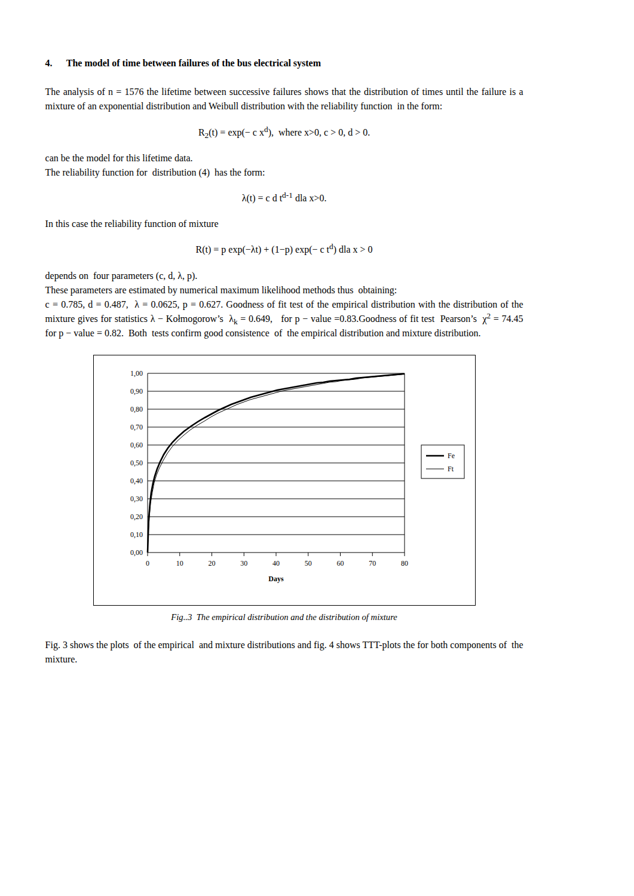4. The model of time between failures of the bus electrical system
The analysis of n = 1576 the lifetime between successive failures shows that the distribution of times until the failure is a mixture of an exponential distribution and Weibull distribution with the reliability function in the form:
R2(t) = exp(− c xd), where x>0, c > 0, d > 0.
can be the model for this lifetime data.
The reliability function for distribution (4) has the form:
λ(t) = c d td-1 dla x>0.
In this case the reliability function of mixture
R(t) = p exp(−λt) + (1−p) exp(− c td) dla x > 0
depends on four parameters (c, d, λ, p).
These parameters are estimated by numerical maximum likelihood methods thus obtaining:
c = 0.785, d = 0.487, λ = 0.0625, p = 0.627. Goodness of fit test of the empirical distribution with the distribution of the mixture gives for statistics λ − Kołmogorow’s λk = 0.649, for p − value =0.83.Goodness of fit test Pearson’s χ2 = 74.45 for p − value = 0.82. Both tests confirm good consistence of the empirical distribution and mixture distribution.
1,00 0,90 0,80 0,70 0,60 0,50 0,40 0,30 0,20 0,10 0,00 0 10 20 30 40 50 60 70 80 Days Fe Ft
Fig..3 The empirical distribution and the distribution of mixture
Fig. 3 shows the plots of the empirical and mixture distributions and fig. 4 shows TTT-plots the for both components of the mixture.